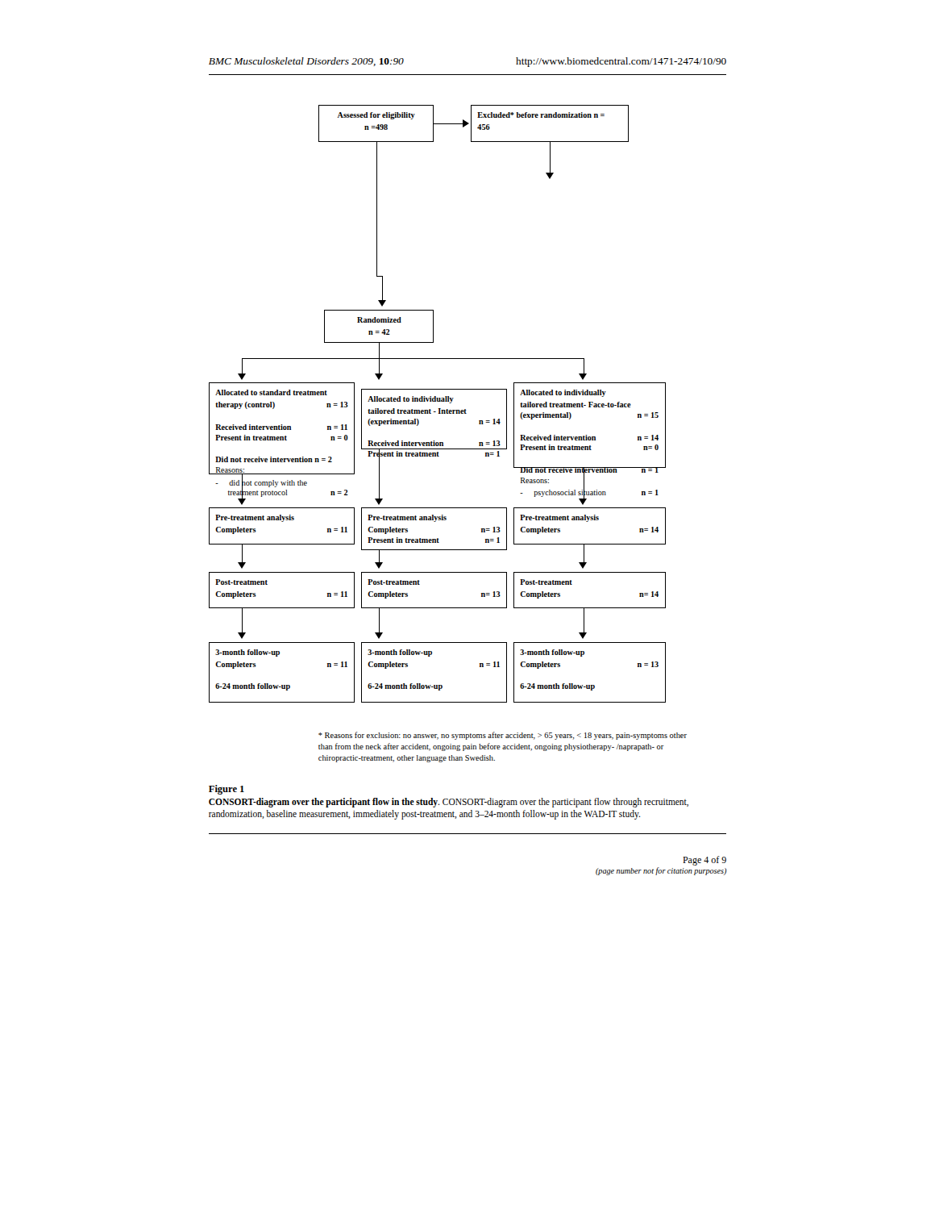BMC Musculoskeletal Disorders 2009, 10:90
http://www.biomedcentral.com/1471-2474/10/90
Assessed for eligibility
n =498
Excluded* before randomization n =
456
Randomized
n = 42
Allocated to standard treatment
therapy (control) n = 13
Received intervention n = 11
Present in treatment n = 0
Did not receive intervention n = 2
Reasons:
-did not comply with the
treatment protocol n = 2
Allocated to individually
tailored treatment - Internet
(experimental) n = 14
Received intervention n = 13
Present in treatment n= 1
Allocated to individually
tailored treatment- Face-to-face
(experimental) n = 15
Received intervention n = 14
Present in treatment n= 0
Did not receive intervention n = 1
Reasons:
-psychosocial situation n = 1
Pre-treatment analysis
Completers n = 11
Pre-treatment analysis
Completers n= 13
Present in treatment n= 1
Pre-treatment analysis
Completers n= 14
Post-treatment
Completers n = 11
Post-treatment
Completers n= 13
Post-treatment
Completers n= 14
3-month follow-up
Completers n = 11
6-24 month follow-up
3-month follow-up
Completers n = 11
6-24 month follow-up
3-month follow-up
Completers n = 13
6-24 month follow-up
* Reasons for exclusion: no answer, no symptoms after accident, > 65 years, < 18 years, pain-symptoms other than from the neck after accident, ongoing pain before accident, ongoing physiotherapy- /naprapath- or chiropractic-treatment, other language than Swedish.
Figure 1
CONSORT-diagram over the participant flow in the study. CONSORT-diagram over the participant flow through recruitment, randomization, baseline measurement, immediately post-treatment, and 3–24-month follow-up in the WAD-IT study.
Page 4 of 9
(page number not for citation purposes)